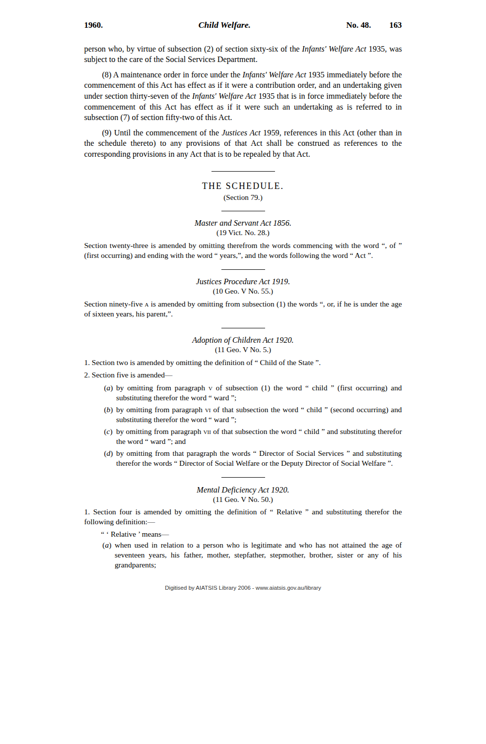1960. Child Welfare. No. 48. 163
person who, by virtue of subsection (2) of section sixty-six of the Infants' Welfare Act 1935, was subject to the care of the Social Services Department.
(8) A maintenance order in force under the Infants' Welfare Act 1935 immediately before the commencement of this Act has effect as if it were a contribution order, and an undertaking given under section thirty-seven of the Infants' Welfare Act 1935 that is in force immediately before the commencement of this Act has effect as if it were such an undertaking as is referred to in subsection (7) of section fifty-two of this Act.
(9) Until the commencement of the Justices Act 1959, references in this Act (other than in the schedule thereto) to any provisions of that Act shall be construed as references to the corresponding provisions in any Act that is to be repealed by that Act.
THE SCHEDULE.
(Section 79.)
Master and Servant Act 1856.
(19 Vict. No. 28.)
Section twenty-three is amended by omitting therefrom the words commencing with the word “, of ” (first occurring) and ending with the word “ years,”, and the words following the word “ Act ”.
Justices Procedure Act 1919.
(10 Geo. V No. 55.)
Section ninety-five a is amended by omitting from subsection (1) the words “, or, if he is under the age of sixteen years, his parent,”.
Adoption of Children Act 1920.
(11 Geo. V No. 5.)
1. Section two is amended by omitting the definition of “ Child of the State ”.
2. Section five is amended—
(a) by omitting from paragraph v of subsection (1) the word “ child ” (first occurring) and substituting therefor the word “ ward ”;
(b) by omitting from paragraph vi of that subsection the word “ child ” (second occurring) and substituting therefor the word “ ward ”;
(c) by omitting from paragraph vii of that subsection the word “ child ” and substituting therefor the word “ ward ”; and
(d) by omitting from that paragraph the words “ Director of Social Services ” and substituting therefor the words “ Director of Social Welfare or the Deputy Director of Social Welfare ”.
Mental Deficiency Act 1920.
(11 Geo. V No. 50.)
1. Section four is amended by omitting the definition of “ Relative ” and substituting therefor the following definition:—
“ ‘ Relative ’ means—
(a) when used in relation to a person who is legitimate and who has not attained the age of seventeen years, his father, mother, stepfather, stepmother, brother, sister or any of his grandparents;
Digitised by AIATSIS Library 2006 - www.aiatsis.gov.au/library